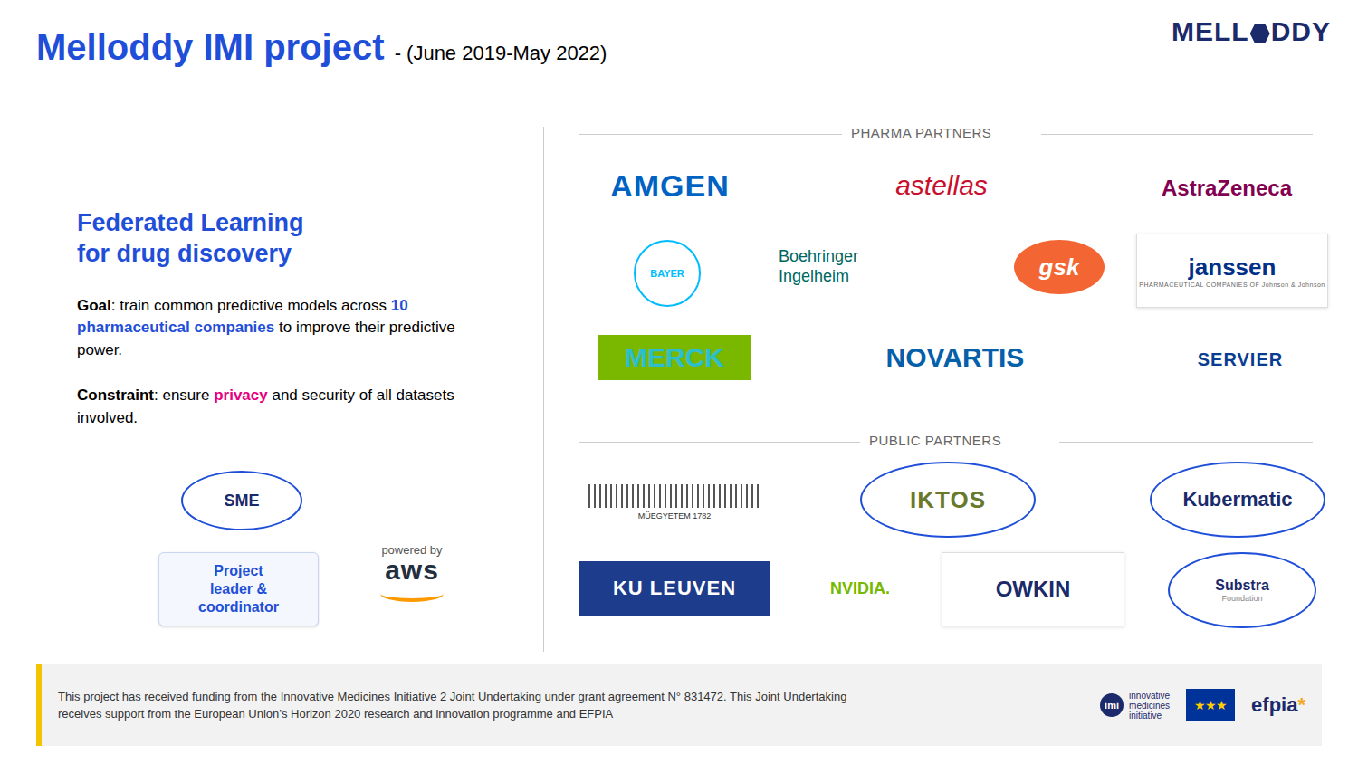Melloddy IMI project - (June 2019-May 2022)
MELL DDY
Federated Learning
for drug discovery
Goal: train common predictive models across 10 pharmaceutical companies to improve their predictive power.
Constraint: ensure privacy and security of all datasets involved.
SME
Project
leader &
coordinator
powered by aws
PHARMA PARTNERS
PUBLIC PARTNERS
AMGEN
astellas
AstraZeneca
BAYER
Boehringer
Ingelheim
gsk
janssenPHARMACEUTICAL COMPANIES OF Johnson & Johnson
MERCK
NOVARTIS
SERVIER
MÜEGYETEM 1782
IKTOS
Kubermatic
KU LEUVEN
NVIDIA.
OWKIN
SubstraFoundation
This project has received funding from the Innovative Medicines Initiative 2 Joint Undertaking under grant agreement N° 831472. This Joint Undertaking receives support from the European Union’s Horizon 2020 research and innovation programme and EFPIA
imi innovative
medicines
initiative
★★★
efpia*